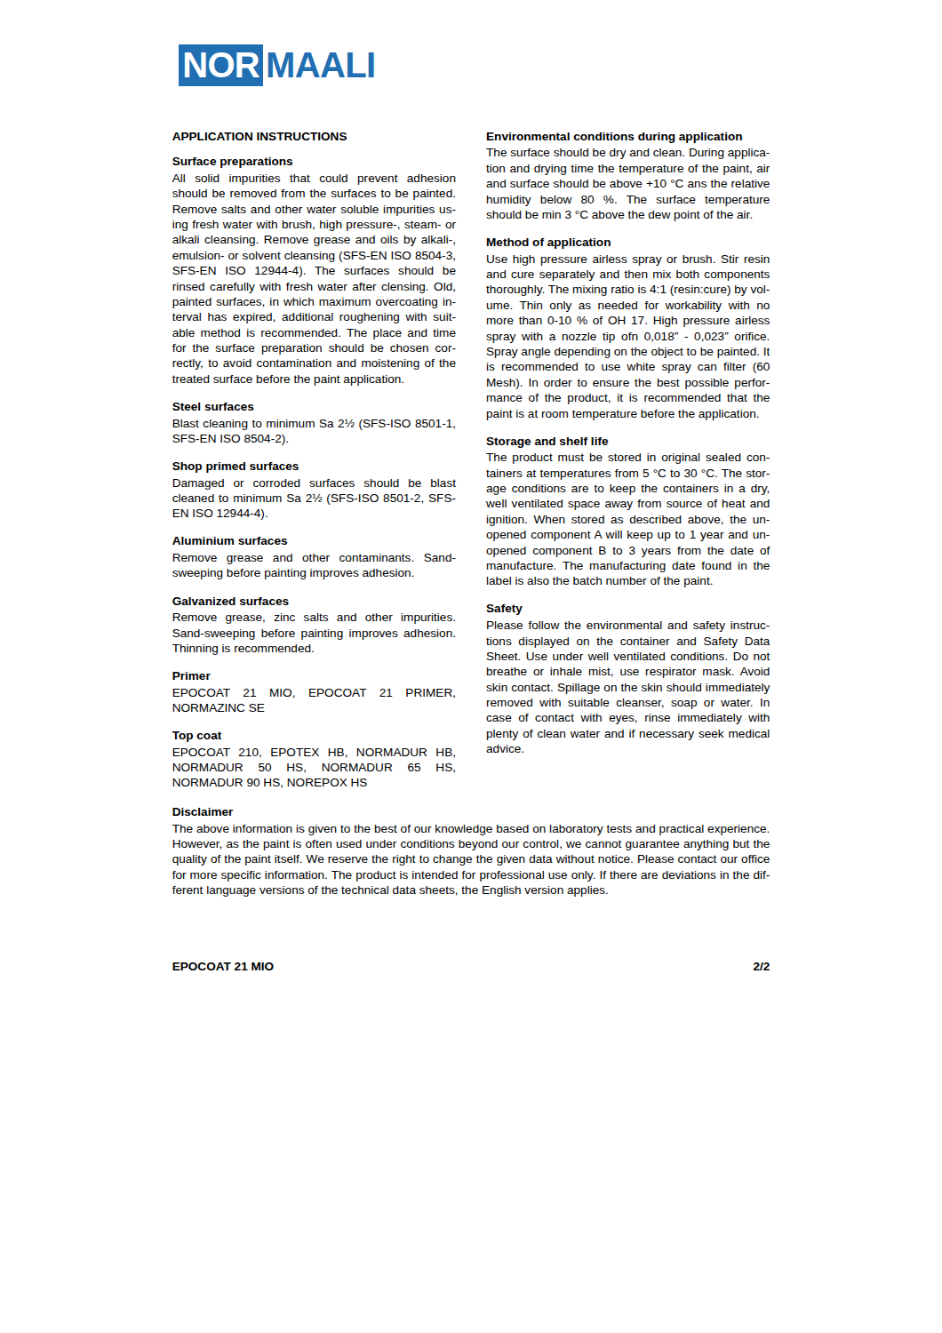NOR MAALI
APPLICATION INSTRUCTIONS
Surface preparations
All solid impurities that could prevent adhesion should be removed from the surfaces to be painted. Remove salts and other water soluble impurities using fresh water with brush, high pressure-, steam- or alkali cleansing. Remove grease and oils by alkali-, emulsion- or solvent cleansing (SFS-EN ISO 8504-3, SFS-EN ISO 12944-4). The surfaces should be rinsed carefully with fresh water after clensing. Old, painted surfaces, in which maximum overcoating interval has expired, additional roughening with suitable method is recommended. The place and time for the surface preparation should be chosen correctly, to avoid contamination and moistening of the treated surface before the paint application.
Steel surfaces
Blast cleaning to minimum Sa 2½ (SFS-ISO 8501-1, SFS-EN ISO 8504-2).
Shop primed surfaces
Damaged or corroded surfaces should be blast cleaned to minimum Sa 2½ (SFS-ISO 8501-2, SFS-EN ISO 12944-4).
Aluminium surfaces
Remove grease and other contaminants. Sand-sweeping before painting improves adhesion.
Galvanized surfaces
Remove grease, zinc salts and other impurities. Sand-sweeping before painting improves adhesion. Thinning is recommended.
Primer
EPOCOAT 21 MIO, EPOCOAT 21 PRIMER, NORMAZINC SE
Top coat
EPOCOAT 210, EPOTEX HB, NORMADUR HB, NORMADUR 50 HS, NORMADUR 65 HS, NORMADUR 90 HS, NOREPOX HS
Environmental conditions during application
The surface should be dry and clean. During application and drying time the temperature of the paint, air and surface should be above +10 °C ans the relative humidity below 80 %. The surface temperature should be min 3 °C above the dew point of the air.
Method of application
Use high pressure airless spray or brush. Stir resin and cure separately and then mix both components thoroughly. The mixing ratio is 4:1 (resin:cure) by volume. Thin only as needed for workability with no more than 0-10 % of OH 17. High pressure airless spray with a nozzle tip ofn 0,018” - 0,023” orifice. Spray angle depending on the object to be painted. It is recommended to use white spray can filter (60 Mesh). In order to ensure the best possible performance of the product, it is recommended that the paint is at room temperature before the application.
Storage and shelf life
The product must be stored in original sealed containers at temperatures from 5 °C to 30 °C. The storage conditions are to keep the containers in a dry, well ventilated space away from source of heat and ignition. When stored as described above, the unopened component A will keep up to 1 year and unopened component B to 3 years from the date of manufacture. The manufacturing date found in the label is also the batch number of the paint.
Safety
Please follow the environmental and safety instructions displayed on the container and Safety Data Sheet. Use under well ventilated conditions. Do not breathe or inhale mist, use respirator mask. Avoid skin contact. Spillage on the skin should immediately removed with suitable cleanser, soap or water. In case of contact with eyes, rinse immediately with plenty of clean water and if necessary seek medical advice.
Disclaimer
The above information is given to the best of our knowledge based on laboratory tests and practical experience. However, as the paint is often used under conditions beyond our control, we cannot guarantee anything but the quality of the paint itself. We reserve the right to change the given data without notice. Please contact our office for more specific information. The product is intended for professional use only. If there are deviations in the different language versions of the technical data sheets, the English version applies.
EPOCOAT 21 MIO 2/2